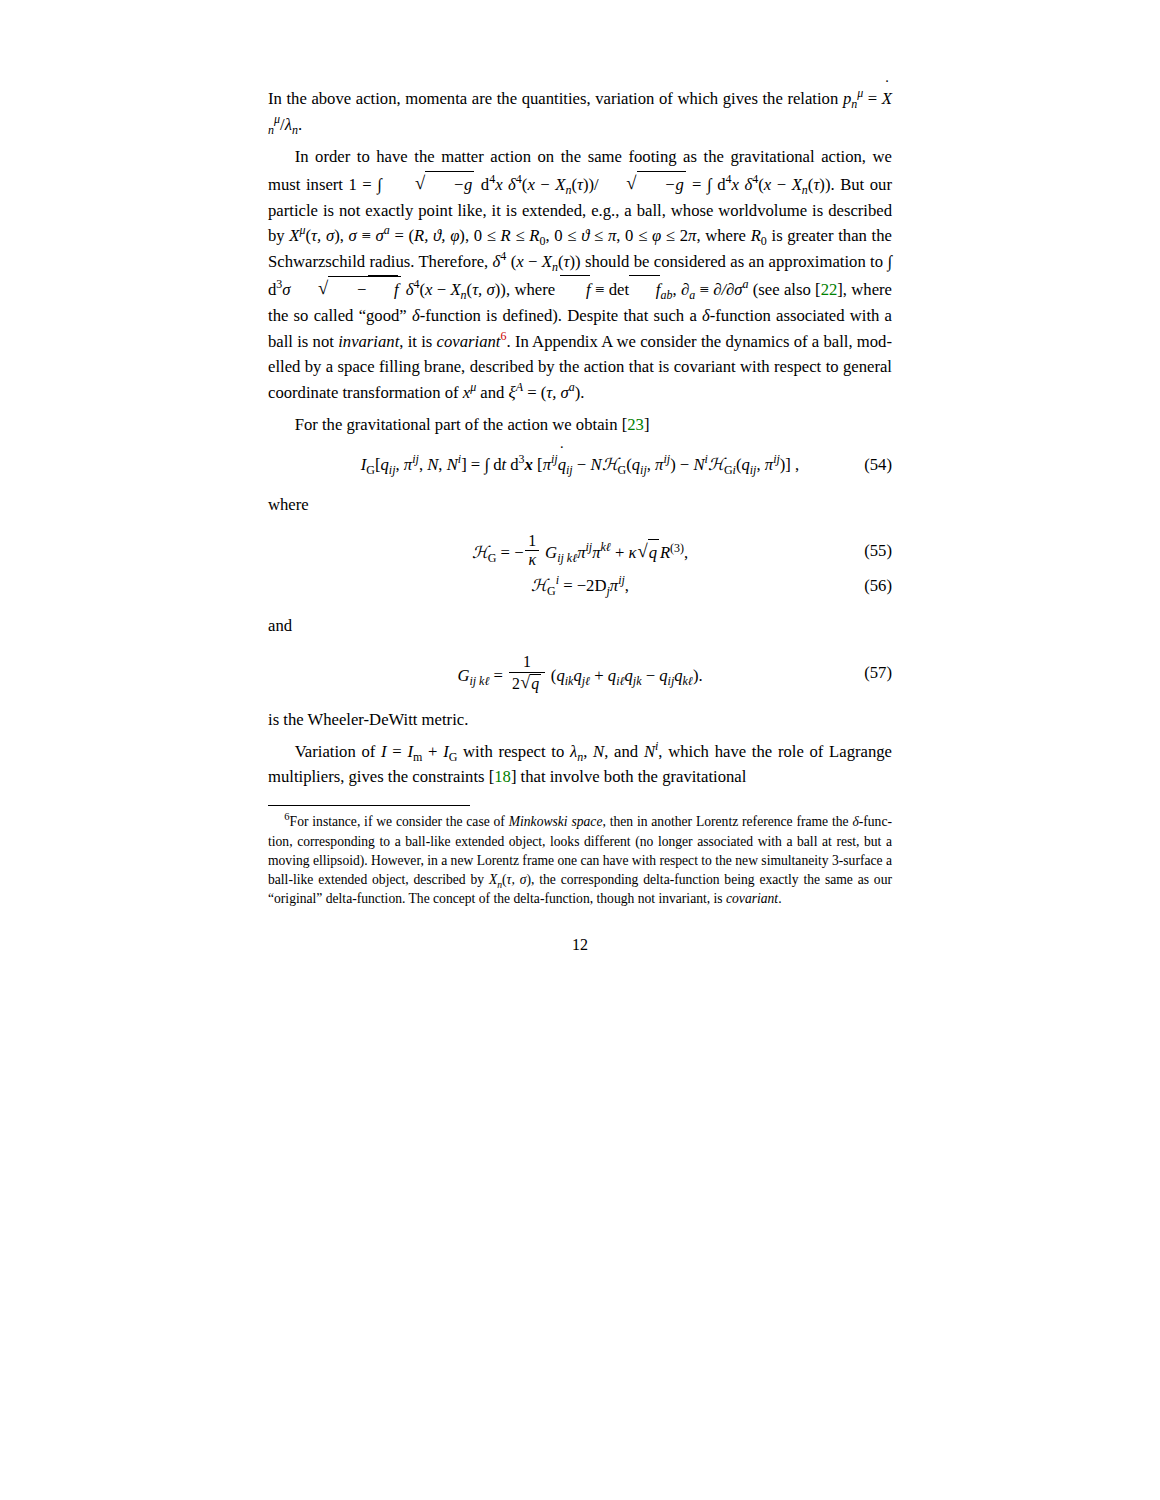In the above action, momenta are the quantities, variation of which gives the relation pnμ = Xnμ/λn.
In order to have the matter action on the same footing as the gravitational action, we must insert 1 = ∫ −g d4x δ4(x − Xn(τ))/−g = ∫ d4x δ4(x − Xn(τ)). But our particle is not exactly point like, it is extended, e.g., a ball, whose worldvolume is described by Xμ(τ, σ), σ ≡ σa = (R, ϑ, φ), 0 ≤ R ≤ R0, 0 ≤ ϑ ≤ π, 0 ≤ φ ≤ 2π, where R0 is greater than the Schwarzschild radius. Therefore, δ4 (x − Xn(τ)) should be considered as an approximation to ∫ d3σ−f δ4(x − Xn(τ, σ)), where f ≡ detfab, ∂a ≡ ∂/∂σa (see also [22], where the so called “good” δ-function is defined). Despite that such a δ-function associated with a ball is not invariant, it is covariant 6. In Appendix A we consider the dynamics of a ball, modelled by a space filling brane, described by the action that is covariant with respect to general coordinate transformation of xμ and ξA = (τ, σa).
For the gravitational part of the action we obtain [23]
IG[qij, πij, N, Ni] = ∫ dt d3x [πij qij − NℋG(qij, πij) − Ni ℋGi(qij, πij)] ,
(54)
where
ℋG = −1 κ Gij kℓ πij πkℓ + κqR(3),
(55)
ℋGi = −2Djπij,
(56)
and
Gij kℓ = 12q (qikqjℓ + qiℓqjk − qijqkℓ).
(57)
is the Wheeler-DeWitt metric.
Variation of I = Im + IG with respect to λn, N, and Ni, which have the role of Lagrange multipliers, gives the constraints [18] that involve both the gravitational
6 For instance, if we consider the case of Minkowski space, then in another Lorentz reference frame the δ-function, corresponding to a ball-like extended object, looks different (no longer associated with a ball at rest, but a moving ellipsoid). However, in a new Lorentz frame one can have with respect to the new simultaneity 3-surface a ball-like extended object, described by Xn(τ, σ), the corresponding delta-function being exactly the same as our “original” delta-function. The concept of the delta-function, though not invariant, is covariant.
12